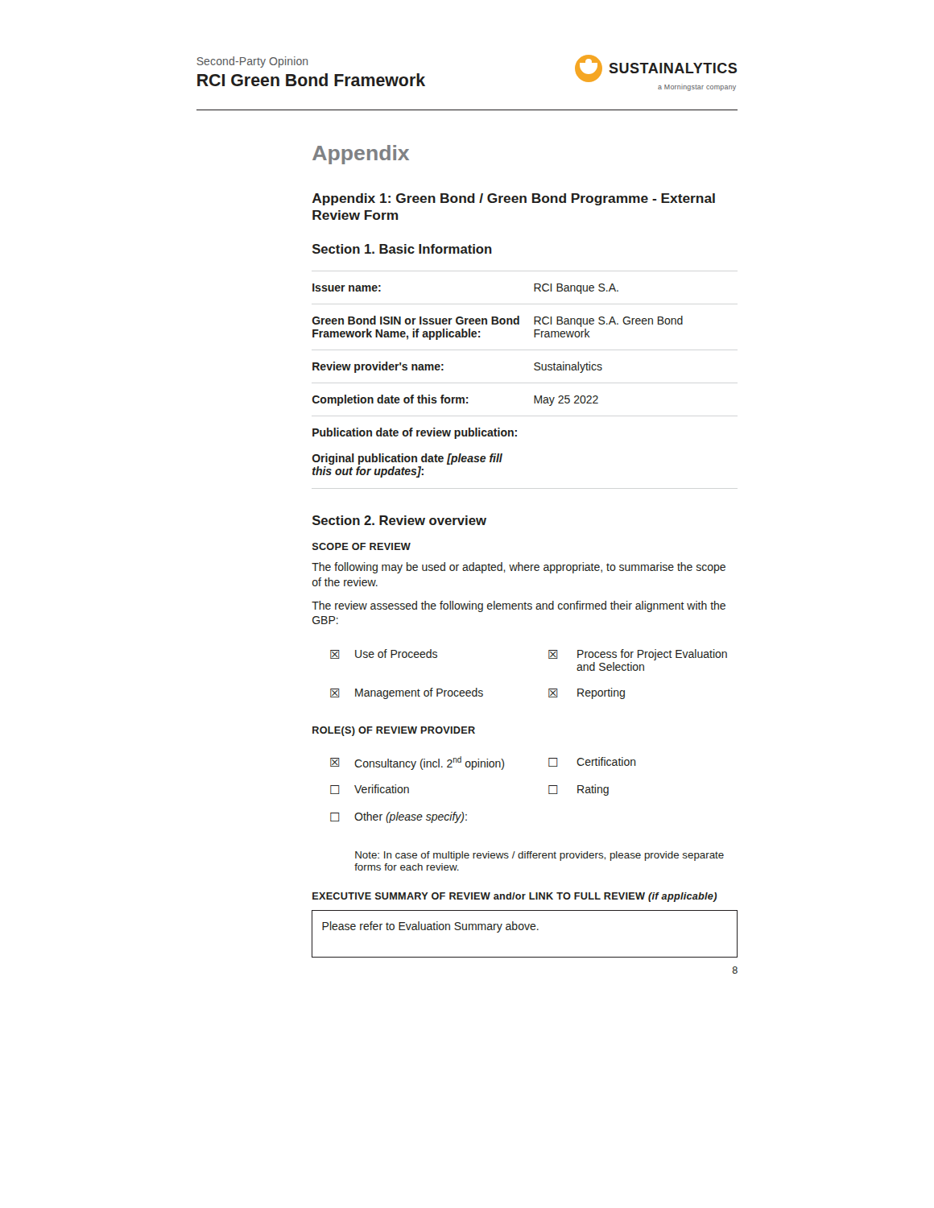Second-Party Opinion
RCI Green Bond Framework
SUSTAINALYTICS
a Morningstar company
Appendix
Appendix 1: Green Bond / Green Bond Programme - External Review Form
Section 1. Basic Information
| Issuer name: | RCI Banque S.A. |
| Green Bond ISIN or Issuer Green Bond Framework Name, if applicable: | RCI Banque S.A. Green Bond Framework |
| Review provider's name: | Sustainalytics |
| Completion date of this form: | May 25 2022 |
| Publication date of review publication: Original publication date [please fill this out for updates] : | |
Section 2. Review overview
SCOPE OF REVIEW
The following may be used or adapted, where appropriate, to summarise the scope of the review.
The review assessed the following elements and confirmed their alignment with the GBP:
| ☒ | Use of Proceeds | ☒ | Process for Project Evaluation and Selection |
| ☒ | Management of Proceeds | ☒ | Reporting |
ROLE(S) OF REVIEW PROVIDER
| ☒ | Consultancy (incl. 2 nd opinion) | ☐ | Certification |
| ☐ | Verification | ☐ | Rating |
| ☐ | Other (please specify) : |
Note: In case of multiple reviews / different providers, please provide separate forms for each review.
EXECUTIVE SUMMARY OF REVIEW and/or LINK TO FULL REVIEW (if applicable)
Please refer to Evaluation Summary above.
8